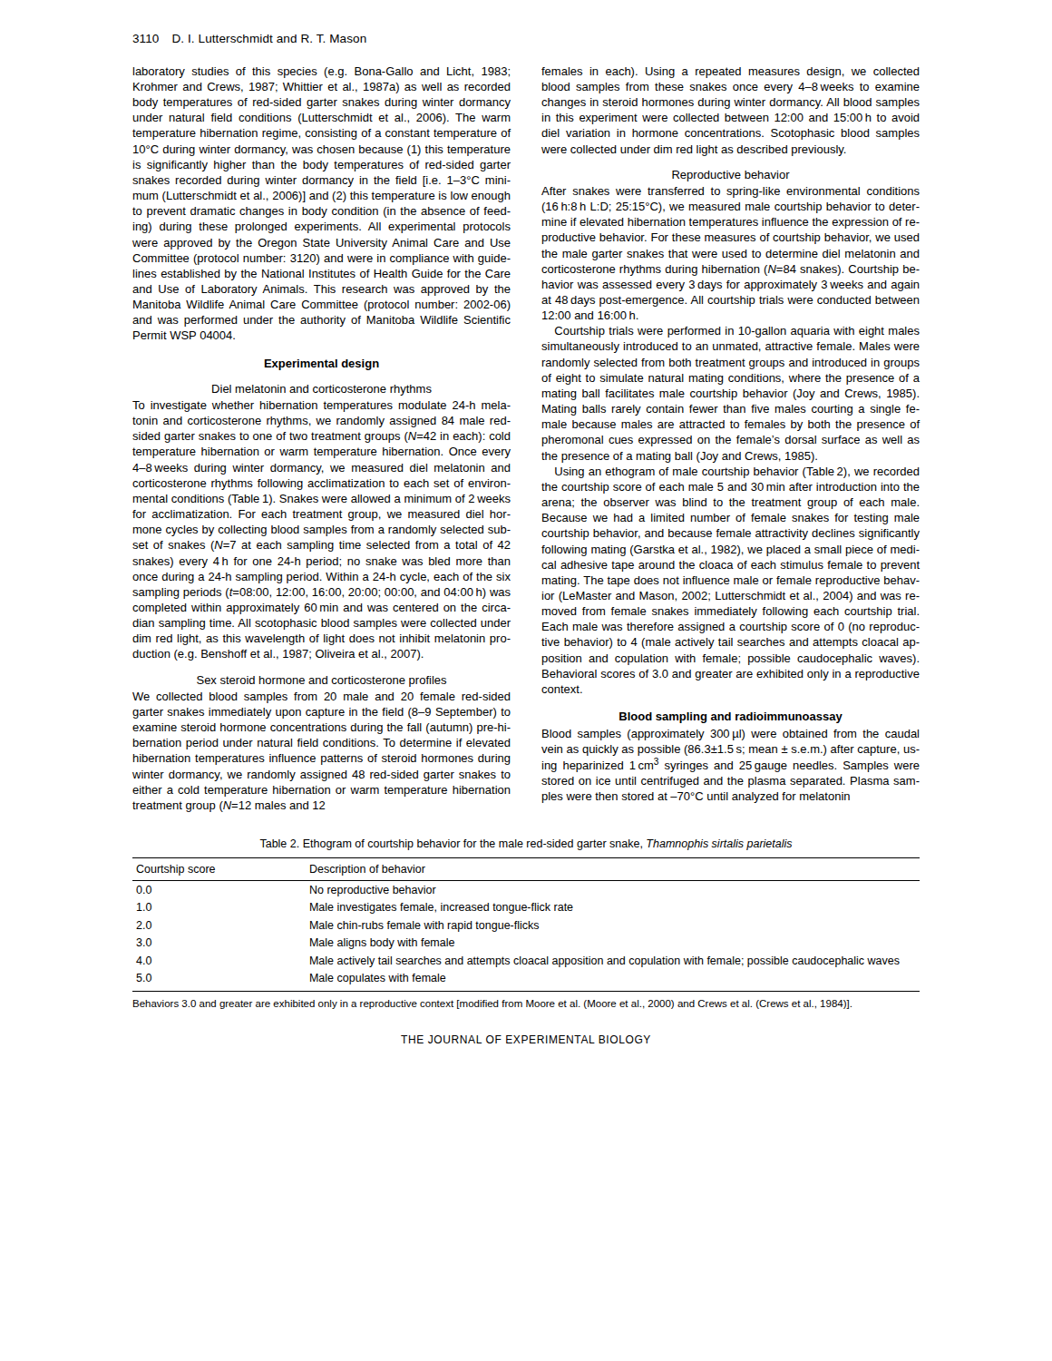3110 D. I. Lutterschmidt and R. T. Mason
laboratory studies of this species (e.g. Bona-Gallo and Licht, 1983; Krohmer and Crews, 1987; Whittier et al., 1987a) as well as recorded body temperatures of red-sided garter snakes during winter dormancy under natural field conditions (Lutterschmidt et al., 2006). The warm temperature hibernation regime, consisting of a constant temperature of 10°C during winter dormancy, was chosen because (1) this temperature is significantly higher than the body temperatures of red-sided garter snakes recorded during winter dormancy in the field [i.e. 1–3°C minimum (Lutterschmidt et al., 2006)] and (2) this temperature is low enough to prevent dramatic changes in body condition (in the absence of feeding) during these prolonged experiments. All experimental protocols were approved by the Oregon State University Animal Care and Use Committee (protocol number: 3120) and were in compliance with guidelines established by the National Institutes of Health Guide for the Care and Use of Laboratory Animals. This research was approved by the Manitoba Wildlife Animal Care Committee (protocol number: 2002-06) and was performed under the authority of Manitoba Wildlife Scientific Permit WSP 04004.
Experimental design
Diel melatonin and corticosterone rhythms
To investigate whether hibernation temperatures modulate 24-h melatonin and corticosterone rhythms, we randomly assigned 84 male red-sided garter snakes to one of two treatment groups (N=42 in each): cold temperature hibernation or warm temperature hibernation. Once every 4–8 weeks during winter dormancy, we measured diel melatonin and corticosterone rhythms following acclimatization to each set of environmental conditions (Table 1). Snakes were allowed a minimum of 2 weeks for acclimatization. For each treatment group, we measured diel hormone cycles by collecting blood samples from a randomly selected subset of snakes (N=7 at each sampling time selected from a total of 42 snakes) every 4 h for one 24-h period; no snake was bled more than once during a 24-h sampling period. Within a 24-h cycle, each of the six sampling periods (t=08:00, 12:00, 16:00, 20:00; 00:00, and 04:00 h) was completed within approximately 60 min and was centered on the circadian sampling time. All scotophasic blood samples were collected under dim red light, as this wavelength of light does not inhibit melatonin production (e.g. Benshoff et al., 1987; Oliveira et al., 2007).
Sex steroid hormone and corticosterone profiles
We collected blood samples from 20 male and 20 female red-sided garter snakes immediately upon capture in the field (8–9 September) to examine steroid hormone concentrations during the fall (autumn) pre-hibernation period under natural field conditions. To determine if elevated hibernation temperatures influence patterns of steroid hormones during winter dormancy, we randomly assigned 48 red-sided garter snakes to either a cold temperature hibernation or warm temperature hibernation treatment group (N=12 males and 12
females in each). Using a repeated measures design, we collected blood samples from these snakes once every 4–8 weeks to examine changes in steroid hormones during winter dormancy. All blood samples in this experiment were collected between 12:00 and 15:00 h to avoid diel variation in hormone concentrations. Scotophasic blood samples were collected under dim red light as described previously.
Reproductive behavior
After snakes were transferred to spring-like environmental conditions (16 h:8 h L:D; 25:15°C), we measured male courtship behavior to determine if elevated hibernation temperatures influence the expression of reproductive behavior. For these measures of courtship behavior, we used the male garter snakes that were used to determine diel melatonin and corticosterone rhythms during hibernation (N=84 snakes). Courtship behavior was assessed every 3 days for approximately 3 weeks and again at 48 days post-emergence. All courtship trials were conducted between 12:00 and 16:00 h.
Courtship trials were performed in 10-gallon aquaria with eight males simultaneously introduced to an unmated, attractive female. Males were randomly selected from both treatment groups and introduced in groups of eight to simulate natural mating conditions, where the presence of a mating ball facilitates male courtship behavior (Joy and Crews, 1985). Mating balls rarely contain fewer than five males courting a single female because males are attracted to females by both the presence of pheromonal cues expressed on the female’s dorsal surface as well as the presence of a mating ball (Joy and Crews, 1985).
Using an ethogram of male courtship behavior (Table 2), we recorded the courtship score of each male 5 and 30 min after introduction into the arena; the observer was blind to the treatment group of each male. Because we had a limited number of female snakes for testing male courtship behavior, and because female attractivity declines significantly following mating (Garstka et al., 1982), we placed a small piece of medical adhesive tape around the cloaca of each stimulus female to prevent mating. The tape does not influence male or female reproductive behavior (LeMaster and Mason, 2002; Lutterschmidt et al., 2004) and was removed from female snakes immediately following each courtship trial. Each male was therefore assigned a courtship score of 0 (no reproductive behavior) to 4 (male actively tail searches and attempts cloacal apposition and copulation with female; possible caudocephalic waves). Behavioral scores of 3.0 and greater are exhibited only in a reproductive context.
Blood sampling and radioimmunoassay
Blood samples (approximately 300 µl) were obtained from the caudal vein as quickly as possible (86.3±1.5 s; mean ± s.e.m.) after capture, using heparinized 1 cm3 syringes and 25 gauge needles. Samples were stored on ice until centrifuged and the plasma separated. Plasma samples were then stored at –70°C until analyzed for melatonin
Table 2. Ethogram of courtship behavior for the male red-sided garter snake, Thamnophis sirtalis parietalis
| Courtship score | Description of behavior |
| --- | --- |
| 0.0 | No reproductive behavior |
| 1.0 | Male investigates female, increased tongue-flick rate |
| 2.0 | Male chin-rubs female with rapid tongue-flicks |
| 3.0 | Male aligns body with female |
| 4.0 | Male actively tail searches and attempts cloacal apposition and copulation with female; possible caudocephalic waves |
| 5.0 | Male copulates with female |
Behaviors 3.0 and greater are exhibited only in a reproductive context [modified from Moore et al. (Moore et al., 2000) and Crews et al. (Crews et al., 1984)].
THE JOURNAL OF EXPERIMENTAL BIOLOGY